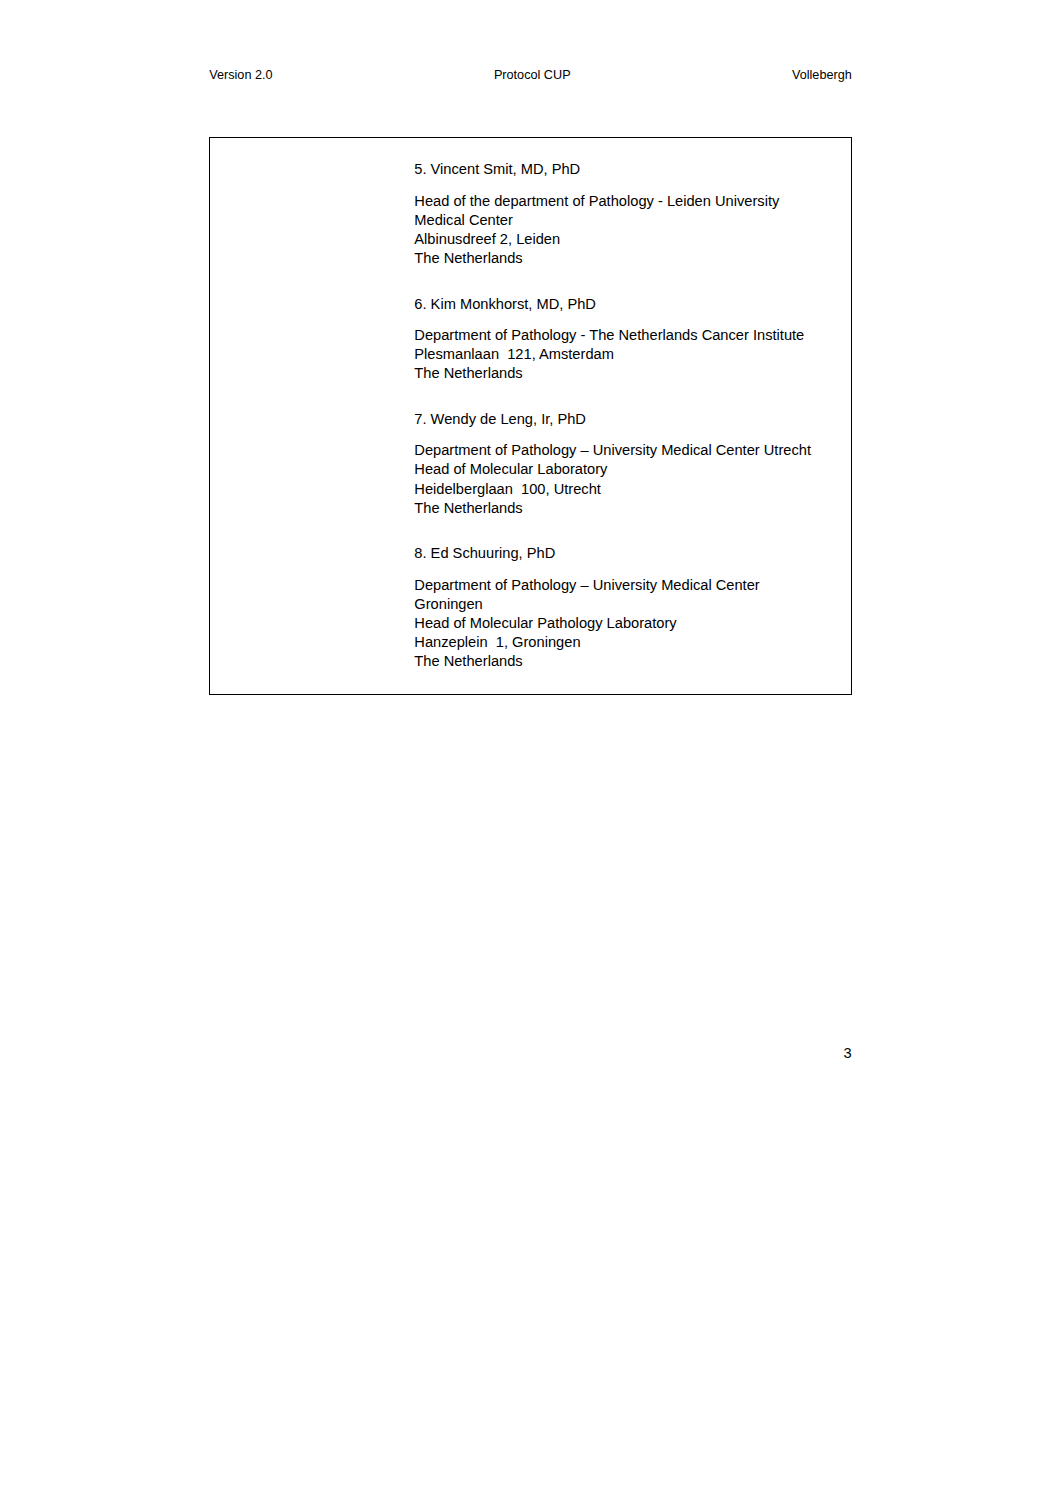Version 2.0
Protocol CUP
Vollebergh
5. Vincent Smit, MD, PhD
Head of the department of Pathology - Leiden University Medical Center
Albinusdreef 2, Leiden
The Netherlands
6. Kim Monkhorst, MD, PhD
Department of Pathology - The Netherlands Cancer Institute
Plesmanlaan 121, Amsterdam
The Netherlands
7. Wendy de Leng, Ir, PhD
Department of Pathology – University Medical Center Utrecht
Head of Molecular Laboratory
Heidelberglaan 100, Utrecht
The Netherlands
8. Ed Schuuring, PhD
Department of Pathology – University Medical Center Groningen
Head of Molecular Pathology Laboratory
Hanzeplein 1, Groningen
The Netherlands
3